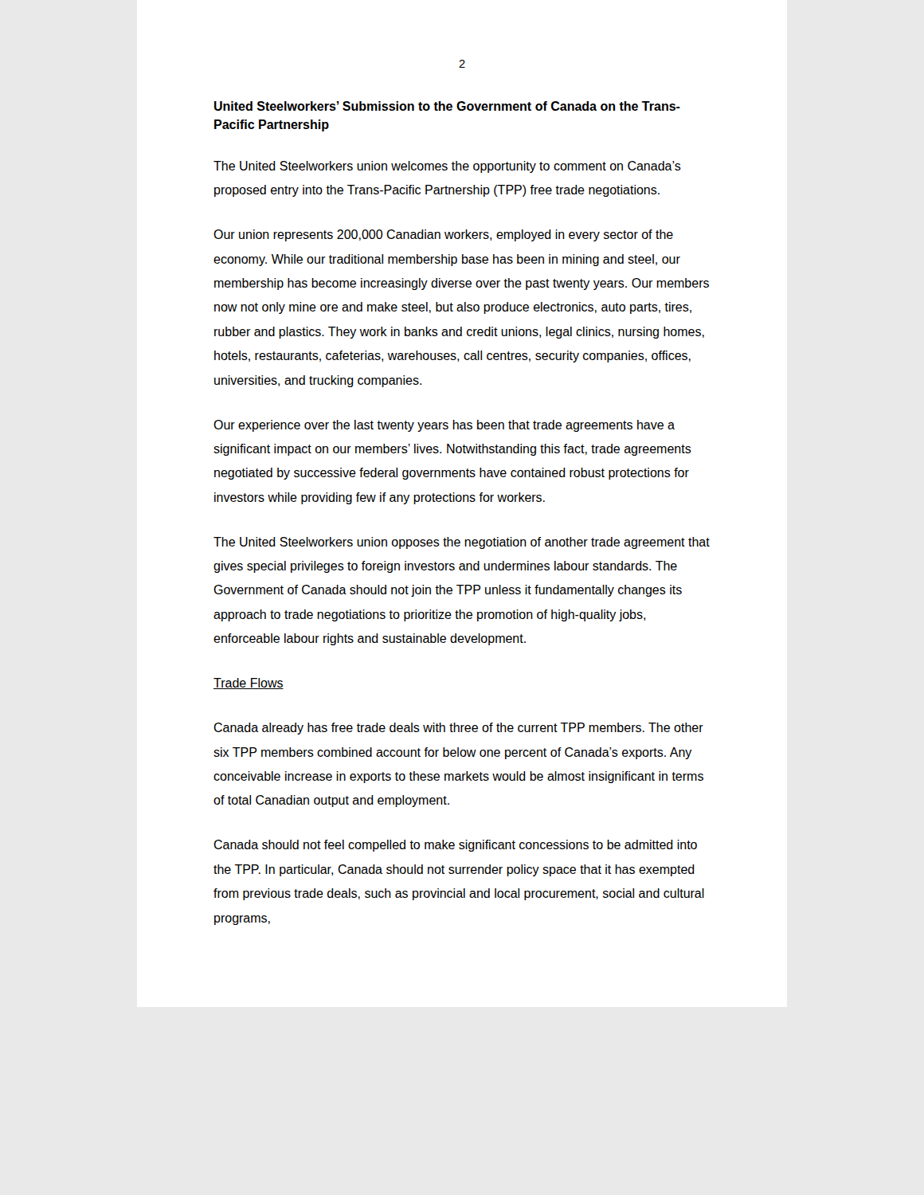2
United Steelworkers’ Submission to the Government of Canada on the Trans-Pacific Partnership
The United Steelworkers union welcomes the opportunity to comment on Canada’s proposed entry into the Trans-Pacific Partnership (TPP) free trade negotiations.
Our union represents 200,000 Canadian workers, employed in every sector of the economy. While our traditional membership base has been in mining and steel, our membership has become increasingly diverse over the past twenty years. Our members now not only mine ore and make steel, but also produce electronics, auto parts, tires, rubber and plastics. They work in banks and credit unions, legal clinics, nursing homes, hotels, restaurants, cafeterias, warehouses, call centres, security companies, offices, universities, and trucking companies.
Our experience over the last twenty years has been that trade agreements have a significant impact on our members’ lives. Notwithstanding this fact, trade agreements negotiated by successive federal governments have contained robust protections for investors while providing few if any protections for workers.
The United Steelworkers union opposes the negotiation of another trade agreement that gives special privileges to foreign investors and undermines labour standards. The Government of Canada should not join the TPP unless it fundamentally changes its approach to trade negotiations to prioritize the promotion of high-quality jobs, enforceable labour rights and sustainable development.
Trade Flows
Canada already has free trade deals with three of the current TPP members. The other six TPP members combined account for below one percent of Canada’s exports. Any conceivable increase in exports to these markets would be almost insignificant in terms of total Canadian output and employment.
Canada should not feel compelled to make significant concessions to be admitted into the TPP. In particular, Canada should not surrender policy space that it has exempted from previous trade deals, such as provincial and local procurement, social and cultural programs,